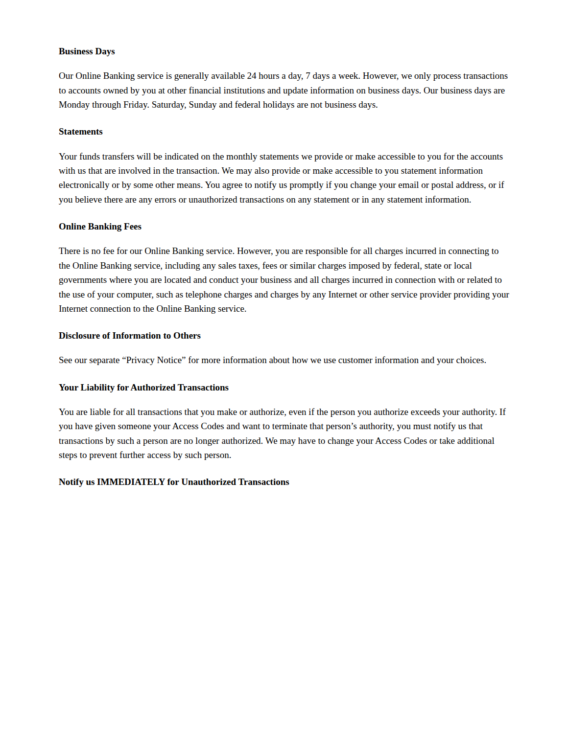Business Days
Our Online Banking service is generally available 24 hours a day, 7 days a week. However, we only process transactions to accounts owned by you at other financial institutions and update information on business days. Our business days are Monday through Friday. Saturday, Sunday and federal holidays are not business days.
Statements
Your funds transfers will be indicated on the monthly statements we provide or make accessible to you for the accounts with us that are involved in the transaction. We may also provide or make accessible to you statement information electronically or by some other means. You agree to notify us promptly if you change your email or postal address, or if you believe there are any errors or unauthorized transactions on any statement or in any statement information.
Online Banking Fees
There is no fee for our Online Banking service. However, you are responsible for all charges incurred in connecting to the Online Banking service, including any sales taxes, fees or similar charges imposed by federal, state or local governments where you are located and conduct your business and all charges incurred in connection with or related to the use of your computer, such as telephone charges and charges by any Internet or other service provider providing your Internet connection to the Online Banking service.
Disclosure of Information to Others
See our separate “Privacy Notice” for more information about how we use customer information and your choices.
Your Liability for Authorized Transactions
You are liable for all transactions that you make or authorize, even if the person you authorize exceeds your authority. If you have given someone your Access Codes and want to terminate that person’s authority, you must notify us that transactions by such a person are no longer authorized. We may have to change your Access Codes or take additional steps to prevent further access by such person.
Notify us IMMEDIATELY for Unauthorized Transactions